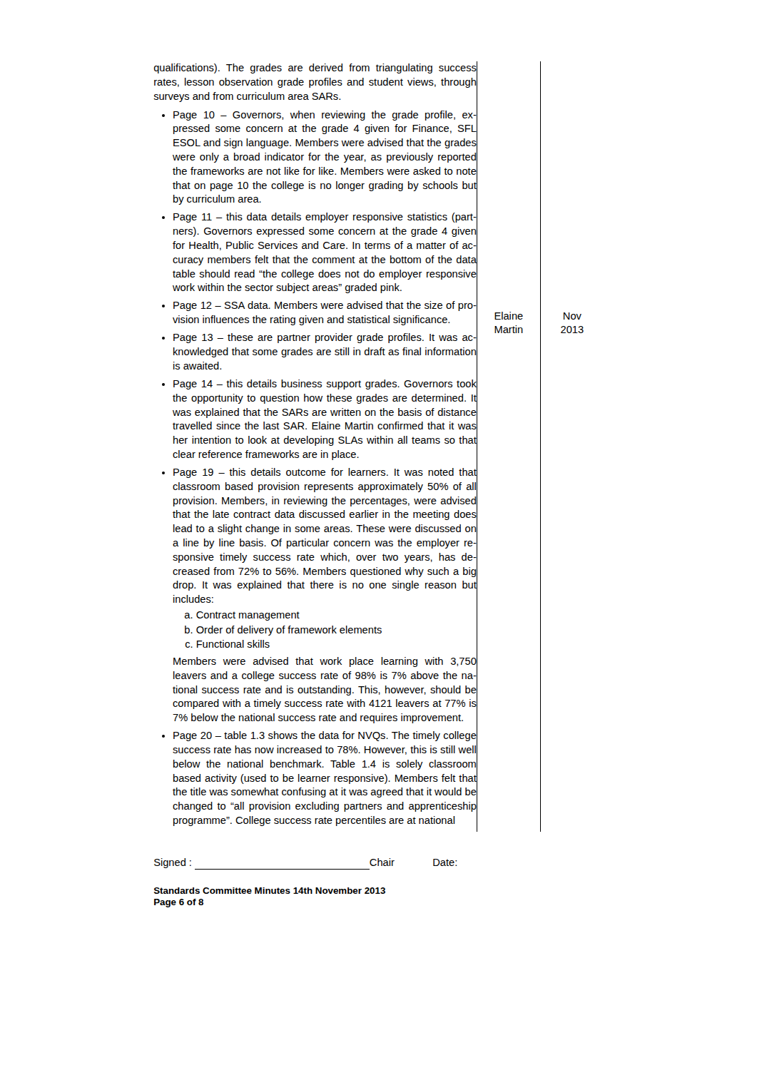| qualifications). The grades are derived from triangulating success rates, lesson observation grade profiles and student views, through surveys and from curriculum area SARs. Page 10 – Governors, when reviewing the grade profile, expressed some concern at the grade 4 given for Finance, SFL ESOL and sign language. Members were advised that the grades were only a broad indicator for the year, as previously reported the frameworks are not like for like. Members were asked to note that on page 10 the college is no longer grading by schools but by curriculum area. Page 11 – this data details employer responsive statistics (partners). Governors expressed some concern at the grade 4 given for Health, Public Services and Care. In terms of a matter of accuracy members felt that the comment at the bottom of the data table should read “the college does not do employer responsive work within the sector subject areas” graded pink. Page 12 – SSA data. Members were advised that the size of provision influences the rating given and statistical significance. Page 13 – these are partner provider grade profiles. It was acknowledged that some grades are still in draft as final information is awaited. Page 14 – this details business support grades. Governors took the opportunity to question how these grades are determined. It was explained that the SARs are written on the basis of distance travelled since the last SAR. Elaine Martin confirmed that it was her intention to look at developing SLAs within all teams so that clear reference frameworks are in place. Page 19 – this details outcome for learners. It was noted that classroom based provision represents approximately 50% of all provision. Members, in reviewing the percentages, were advised that the late contract data discussed earlier in the meeting does lead to a slight change in some areas. These were discussed on a line by line basis. Of particular concern was the employer responsive timely success rate which, over two years, has decreased from 72% to 56%. Members questioned why such a big drop. It was explained that there is no one single reason but includes: Contract management Order of delivery of framework elements Functional skills Members were advised that work place learning with 3,750 leavers and a college success rate of 98% is 7% above the national success rate and is outstanding. This, however, should be compared with a timely success rate with 4121 leavers at 77% is 7% below the national success rate and requires improvement. Page 20 – table 1.3 shows the data for NVQs. The timely college success rate has now increased to 78%. However, this is still well below the national benchmark. Table 1.4 is solely classroom based activity (used to be learner responsive). Members felt that the title was somewhat confusing at it was agreed that it would be changed to “all provision excluding partners and apprenticeship programme”. College success rate percentiles are at national | Elaine Martin | Nov 2013 |
| Signed : Chair | Date: |
Standards Committee Minutes 14th November 2013
Page 6 of 8